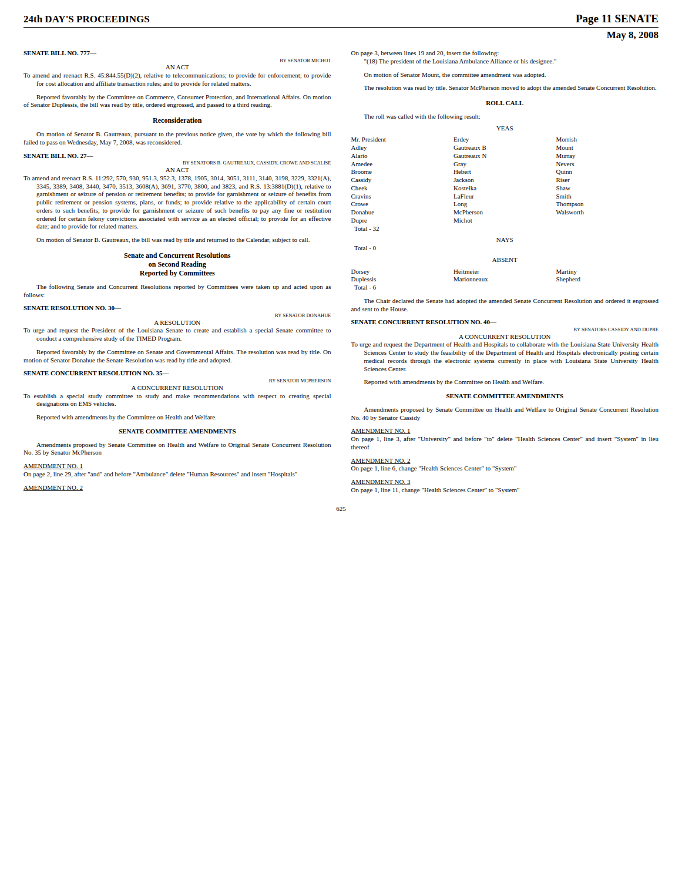24th DAY'S PROCEEDINGS
Page 11 SENATE
May 8, 2008
SENATE BILL NO. 777—
BY SENATOR MICHOT
AN ACT
To amend and reenact R.S. 45:844.55(D)(2), relative to telecommunications; to provide for enforcement; to provide for cost allocation and affiliate transaction rules; and to provide for related matters.
Reported favorably by the Committee on Commerce, Consumer Protection, and International Affairs. On motion of Senator Duplessis, the bill was read by title, ordered engrossed, and passed to a third reading.
Reconsideration
On motion of Senator B. Gautreaux, pursuant to the previous notice given, the vote by which the following bill failed to pass on Wednesday, May 7, 2008, was reconsidered.
SENATE BILL NO. 27—
BY SENATORS B. GAUTREAUX, CASSIDY, CROWE AND SCALISE
AN ACT
To amend and reenact R.S. 11:292, 570, 930, 951.3, 952.3, 1378, 1905, 3014, 3051, 3111, 3140, 3198, 3229, 3321(A), 3345, 3389, 3408, 3440, 3470, 3513, 3608(A), 3691, 3770, 3800, and 3823, and R.S. 13:3881(D)(1), relative to garnishment or seizure of pension or retirement benefits; to provide for garnishment or seizure of benefits from public retirement or pension systems, plans, or funds; to provide relative to the applicability of certain court orders to such benefits; to provide for garnishment or seizure of such benefits to pay any fine or restitution ordered for certain felony convictions associated with service as an elected official; to provide for an effective date; and to provide for related matters.
On motion of Senator B. Gautreaux, the bill was read by title and returned to the Calendar, subject to call.
Senate and Concurrent Resolutions
on Second Reading
Reported by Committees
The following Senate and Concurrent Resolutions reported by Committees were taken up and acted upon as follows:
SENATE RESOLUTION NO. 30—
BY SENATOR DONAHUE
A RESOLUTION
To urge and request the President of the Louisiana Senate to create and establish a special Senate committee to conduct a comprehensive study of the TIMED Program.
Reported favorably by the Committee on Senate and Governmental Affairs. The resolution was read by title. On motion of Senator Donahue the Senate Resolution was read by title and adopted.
SENATE CONCURRENT RESOLUTION NO. 35—
BY SENATOR MCPHERSON
A CONCURRENT RESOLUTION
To establish a special study committee to study and make recommendations with respect to creating special designations on EMS vehicles.
Reported with amendments by the Committee on Health and Welfare.
SENATE COMMITTEE AMENDMENTS
Amendments proposed by Senate Committee on Health and Welfare to Original Senate Concurrent Resolution No. 35 by Senator McPherson
AMENDMENT NO. 1
On page 2, line 29, after "and" and before "Ambulance" delete "Human Resources" and insert "Hospitals"
AMENDMENT NO. 2
On page 3, between lines 19 and 20, insert the following:
"(18) The president of the Louisiana Ambulance Alliance or his designee."
On motion of Senator Mount, the committee amendment was adopted.
The resolution was read by title. Senator McPherson moved to adopt the amended Senate Concurrent Resolution.
ROLL CALL
The roll was called with the following result:
YEAS
| Mr. President | Erdey | Morrish |
| Adley | Gautreaux B | Mount |
| Alario | Gautreaux N | Murray |
| Amedee | Gray | Nevers |
| Broome | Hebert | Quinn |
| Cassidy | Jackson | Riser |
| Cheek | Kostelka | Shaw |
| Cravins | LaFleur | Smith |
| Crowe | Long | Thompson |
| Donahue | McPherson | Walsworth |
| Dupre | Michot | |
| Total - 32 | | |
NAYS
Total - 0
ABSENT
| Dorsey | Heitmeier | Martiny |
| Duplessis | Marionneaux | Shepherd |
| Total - 6 | | |
The Chair declared the Senate had adopted the amended Senate Concurrent Resolution and ordered it engrossed and sent to the House.
SENATE CONCURRENT RESOLUTION NO. 40—
BY SENATORS CASSIDY AND DUPRE
A CONCURRENT RESOLUTION
To urge and request the Department of Health and Hospitals to collaborate with the Louisiana State University Health Sciences Center to study the feasibility of the Department of Health and Hospitals electronically posting certain medical records through the electronic systems currently in place with Louisiana State University Health Sciences Center.
Reported with amendments by the Committee on Health and Welfare.
SENATE COMMITTEE AMENDMENTS
Amendments proposed by Senate Committee on Health and Welfare to Original Senate Concurrent Resolution No. 40 by Senator Cassidy
AMENDMENT NO. 1
On page 1, line 3, after "University" and before "to" delete "Health Sciences Center" and insert "System" in lieu thereof
AMENDMENT NO. 2
On page 1, line 6, change "Health Sciences Center" to "System"
AMENDMENT NO. 3
On page 1, line 11, change "Health Sciences Center" to "System"
625